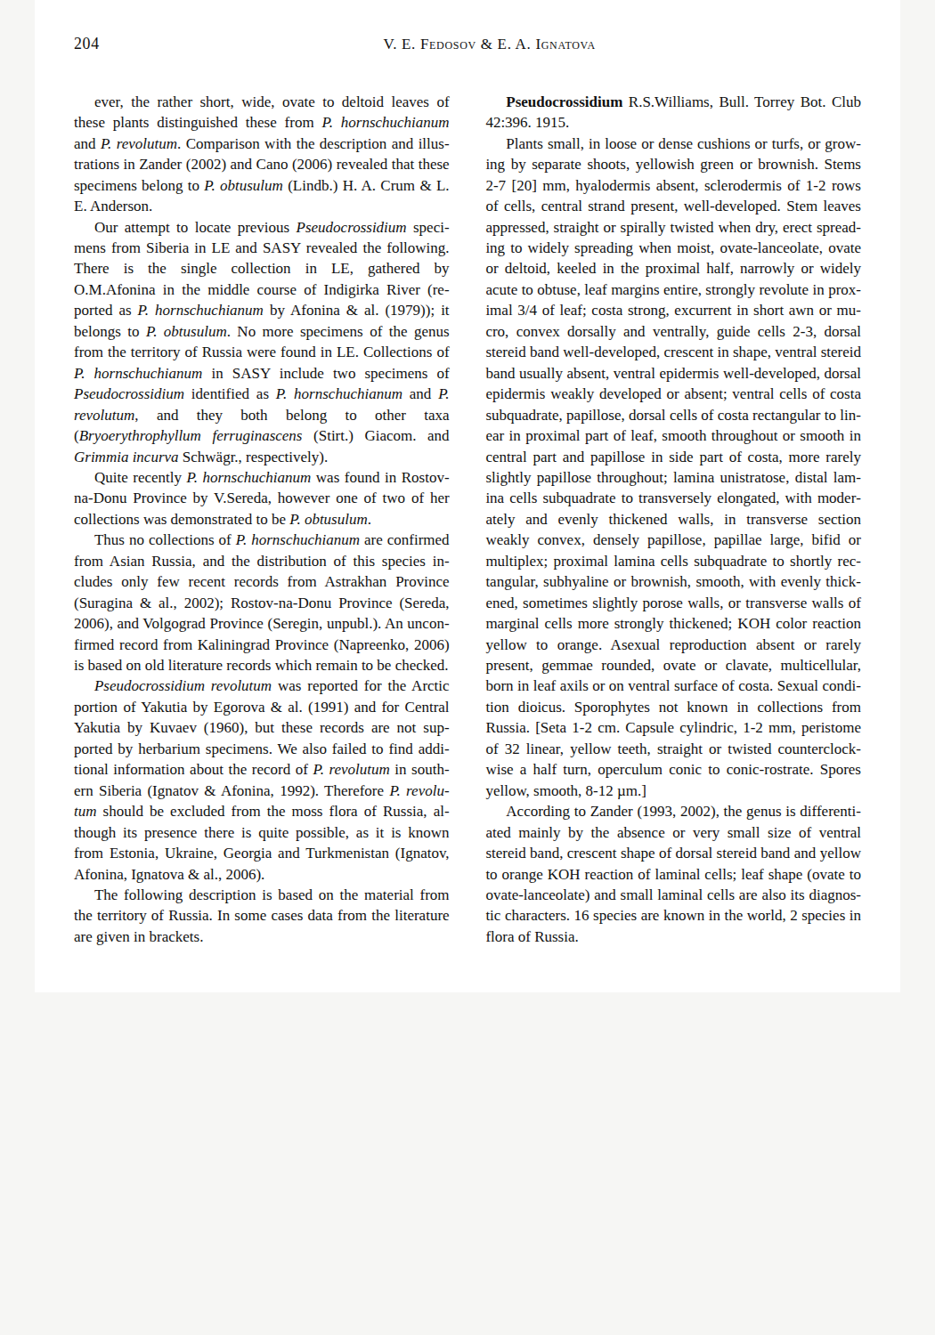204 V. E. Fedosov & E. A. Ignatova
ever, the rather short, wide, ovate to deltoid leaves of these plants distinguished these from P. hornschuchianum and P. revolutum. Comparison with the description and illustrations in Zander (2002) and Cano (2006) revealed that these specimens belong to P. obtusulum (Lindb.) H. A. Crum & L. E. Anderson.
Our attempt to locate previous Pseudocrossidium specimens from Siberia in LE and SASY revealed the following. There is the single collection in LE, gathered by O.M.Afonina in the middle course of Indigirka River (reported as P. hornschuchianum by Afonina & al. (1979)); it belongs to P. obtusulum. No more specimens of the genus from the territory of Russia were found in LE. Collections of P. hornschuchianum in SASY include two specimens of Pseudocrossidium identified as P. hornschuchianum and P. revolutum, and they both belong to other taxa (Bryoerythrophyllum ferruginascens (Stirt.) Giacom. and Grimmia incurva Schwägr., respectively).
Quite recently P. hornschuchianum was found in Rostov-na-Donu Province by V.Sereda, however one of two of her collections was demonstrated to be P. obtusulum.
Thus no collections of P. hornschuchianum are confirmed from Asian Russia, and the distribution of this species includes only few recent records from Astrakhan Province (Suragina & al., 2002); Rostov-na-Donu Province (Sereda, 2006), and Volgograd Province (Seregin, unpubl.). An unconfirmed record from Kaliningrad Province (Napreenko, 2006) is based on old literature records which remain to be checked.
Pseudocrossidium revolutum was reported for the Arctic portion of Yakutia by Egorova & al. (1991) and for Central Yakutia by Kuvaev (1960), but these records are not supported by herbarium specimens. We also failed to find additional information about the record of P. revolutum in southern Siberia (Ignatov & Afonina, 1992). Therefore P. revolutum should be excluded from the moss flora of Russia, although its presence there is quite possible, as it is known from Estonia, Ukraine, Georgia and Turkmenistan (Ignatov, Afonina, Ignatova & al., 2006).
The following description is based on the material from the territory of Russia. In some cases data from the literature are given in brackets.
Pseudocrossidium R.S.Williams, Bull. Torrey Bot. Club 42:396. 1915.
Plants small, in loose or dense cushions or turfs, or growing by separate shoots, yellowish green or brownish. Stems 2-7 [20] mm, hyalodermis absent, sclerodermis of 1-2 rows of cells, central strand present, well-developed. Stem leaves appressed, straight or spirally twisted when dry, erect spreading to widely spreading when moist, ovate-lanceolate, ovate or deltoid, keeled in the proximal half, narrowly or widely acute to obtuse, leaf margins entire, strongly revolute in proximal 3/4 of leaf; costa strong, excurrent in short awn or mucro, convex dorsally and ventrally, guide cells 2-3, dorsal stereid band well-developed, crescent in shape, ventral stereid band usually absent, ventral epidermis well-developed, dorsal epidermis weakly developed or absent; ventral cells of costa subquadrate, papillose, dorsal cells of costa rectangular to linear in proximal part of leaf, smooth throughout or smooth in central part and papillose in side part of costa, more rarely slightly papillose throughout; lamina unistratose, distal lamina cells subquadrate to transversely elongated, with moderately and evenly thickened walls, in transverse section weakly convex, densely papillose, papillae large, bifid or multiplex; proximal lamina cells subquadrate to shortly rectangular, subhyaline or brownish, smooth, with evenly thickened, sometimes slightly porose walls, or transverse walls of marginal cells more strongly thickened; KOH color reaction yellow to orange. Asexual reproduction absent or rarely present, gemmae rounded, ovate or clavate, multicellular, born in leaf axils or on ventral surface of costa. Sexual condition dioicus. Sporophytes not known in collections from Russia. [Seta 1-2 cm. Capsule cylindric, 1-2 mm, peristome of 32 linear, yellow teeth, straight or twisted counterclockwise a half turn, operculum conic to conic-rostrate. Spores yellow, smooth, 8-12 µm.]
According to Zander (1993, 2002), the genus is differentiated mainly by the absence or very small size of ventral stereid band, crescent shape of dorsal stereid band and yellow to orange KOH reaction of laminal cells; leaf shape (ovate to ovate-lanceolate) and small laminal cells are also its diagnostic characters. 16 species are known in the world, 2 species in flora of Russia.